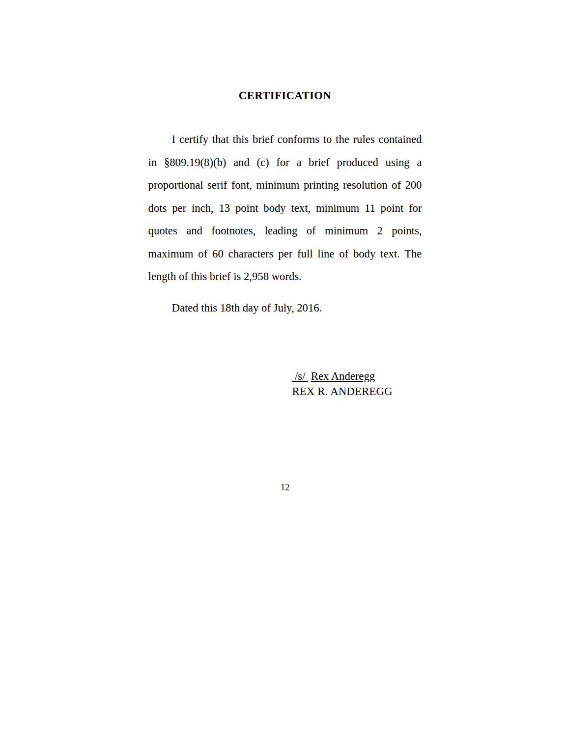CERTIFICATION
I certify that this brief conforms to the rules contained in §809.19(8)(b) and (c) for a brief produced using a proportional serif font, minimum printing resolution of 200 dots per inch, 13 point body text, minimum 11 point for quotes and footnotes, leading of minimum 2 points, maximum of 60 characters per full line of body text. The length of this brief is 2,958 words.
Dated this 18th day of July, 2016.
/s/ Rex Anderegg
REX R. ANDEREGG
12